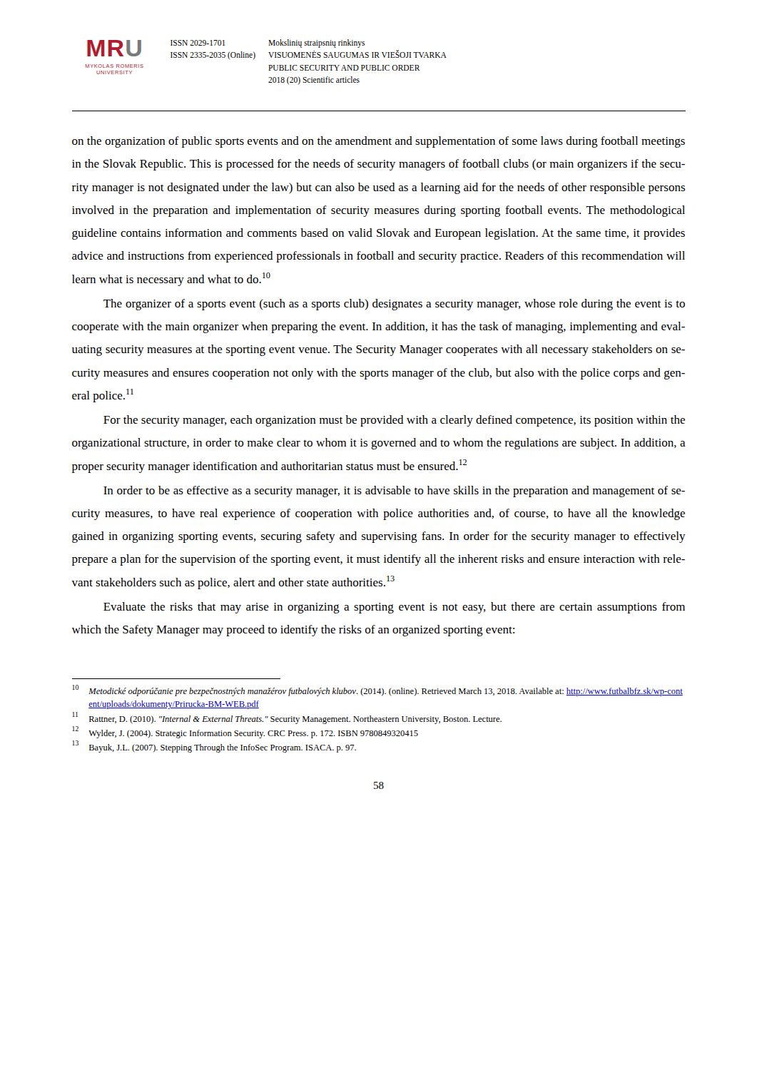MRU Mykolas Romeris
University
ISSN 2029-1701
ISSN 2335-2035 (Online)
Mokslinių straipsnių rinkinys
Visuomenės saugumas ir viešoji tvarka
Public security and public order
2018 (20) Scientific articles
on the organization of public sports events and on the amendment and supplementation of some laws during football meetings in the Slovak Republic. This is processed for the needs of security managers of football clubs (or main organizers if the security manager is not designated under the law) but can also be used as a learning aid for the needs of other responsible persons involved in the preparation and implementation of security measures during sporting football events. The methodological guideline contains information and comments based on valid Slovak and European legislation. At the same time, it provides advice and instructions from experienced professionals in football and security practice. Readers of this recommendation will learn what is necessary and what to do.10
The organizer of a sports event (such as a sports club) designates a security manager, whose role during the event is to cooperate with the main organizer when preparing the event. In addition, it has the task of managing, implementing and evaluating security measures at the sporting event venue. The Security Manager cooperates with all necessary stakeholders on security measures and ensures cooperation not only with the sports manager of the club, but also with the police corps and general police.11
For the security manager, each organization must be provided with a clearly defined competence, its position within the organizational structure, in order to make clear to whom it is governed and to whom the regulations are subject. In addition, a proper security manager identification and authoritarian status must be ensured.12
In order to be as effective as a security manager, it is advisable to have skills in the preparation and management of security measures, to have real experience of cooperation with police authorities and, of course, to have all the knowledge gained in organizing sporting events, securing safety and supervising fans. In order for the security manager to effectively prepare a plan for the supervision of the sporting event, it must identify all the inherent risks and ensure interaction with relevant stakeholders such as police, alert and other state authorities.13
Evaluate the risks that may arise in organizing a sporting event is not easy, but there are certain assumptions from which the Safety Manager may proceed to identify the risks of an organized sporting event:
Metodické odporúčanie pre bezpečnostných manažérov futbalových klubov. (2014). (online). Retrieved March 13, 2018. Available at: http://www.futbalbfz.sk/wp-content/uploads/dokumenty/Prirucka-BM-WEB.pdf
Rattner, D. (2010). "Internal & External Threats." Security Management. Northeastern University, Boston. Lecture.
Wylder, J. (2004). Strategic Information Security. CRC Press. p. 172. ISBN 9780849320415
Bayuk, J.L. (2007). Stepping Through the InfoSec Program. ISACA. p. 97.
58